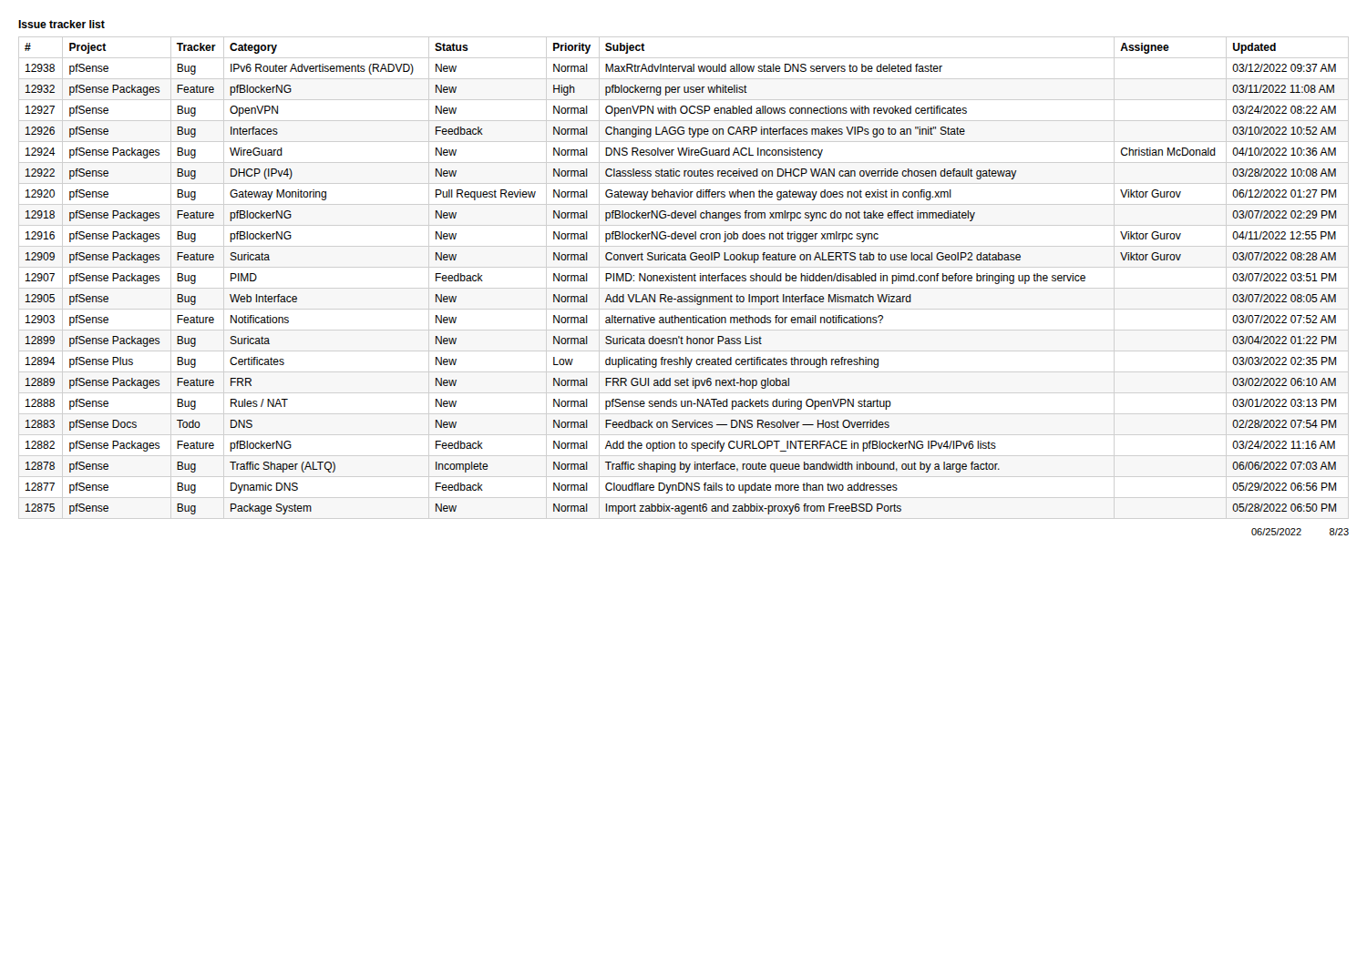Issue tracker list
| # | Project | Tracker | Category | Status | Priority | Subject | Assignee | Updated |
| --- | --- | --- | --- | --- | --- | --- | --- | --- |
| 12938 | pfSense | Bug | IPv6 Router Advertisements (RADVD) | New | Normal | MaxRtrAdvInterval would allow stale DNS servers to be deleted faster | | 03/12/2022 09:37 AM |
| 12932 | pfSense Packages | Feature | pfBlockerNG | New | High | pfblockerng per user whitelist | | 03/11/2022 11:08 AM |
| 12927 | pfSense | Bug | OpenVPN | New | Normal | OpenVPN with OCSP enabled allows connections with revoked certificates | | 03/24/2022 08:22 AM |
| 12926 | pfSense | Bug | Interfaces | Feedback | Normal | Changing LAGG type on CARP interfaces makes VIPs go to an "init" State | | 03/10/2022 10:52 AM |
| 12924 | pfSense Packages | Bug | WireGuard | New | Normal | DNS Resolver WireGuard ACL Inconsistency | Christian McDonald | 04/10/2022 10:36 AM |
| 12922 | pfSense | Bug | DHCP (IPv4) | New | Normal | Classless static routes received on DHCP WAN can override chosen default gateway | | 03/28/2022 10:08 AM |
| 12920 | pfSense | Bug | Gateway Monitoring | Pull Request Review | Normal | Gateway behavior differs when the gateway does not exist in config.xml | Viktor Gurov | 06/12/2022 01:27 PM |
| 12918 | pfSense Packages | Feature | pfBlockerNG | New | Normal | pfBlockerNG-devel changes from xmlrpc sync do not take effect immediately | | 03/07/2022 02:29 PM |
| 12916 | pfSense Packages | Bug | pfBlockerNG | New | Normal | pfBlockerNG-devel cron job does not trigger xmlrpc sync | Viktor Gurov | 04/11/2022 12:55 PM |
| 12909 | pfSense Packages | Feature | Suricata | New | Normal | Convert Suricata GeoIP Lookup feature on ALERTS tab to use local GeoIP2 database | Viktor Gurov | 03/07/2022 08:28 AM |
| 12907 | pfSense Packages | Bug | PIMD | Feedback | Normal | PIMD: Nonexistent interfaces should be hidden/disabled in pimd.conf before bringing up the service | | 03/07/2022 03:51 PM |
| 12905 | pfSense | Bug | Web Interface | New | Normal | Add VLAN Re-assignment to Import Interface Mismatch Wizard | | 03/07/2022 08:05 AM |
| 12903 | pfSense | Feature | Notifications | New | Normal | alternative authentication methods for email notifications? | | 03/07/2022 07:52 AM |
| 12899 | pfSense Packages | Bug | Suricata | New | Normal | Suricata doesn't honor Pass List | | 03/04/2022 01:22 PM |
| 12894 | pfSense Plus | Bug | Certificates | New | Low | duplicating freshly created certificates through refreshing | | 03/03/2022 02:35 PM |
| 12889 | pfSense Packages | Feature | FRR | New | Normal | FRR GUI add set ipv6 next-hop global | | 03/02/2022 06:10 AM |
| 12888 | pfSense | Bug | Rules / NAT | New | Normal | pfSense sends un-NATed packets during OpenVPN startup | | 03/01/2022 03:13 PM |
| 12883 | pfSense Docs | Todo | DNS | New | Normal | Feedback on Services — DNS Resolver — Host Overrides | | 02/28/2022 07:54 PM |
| 12882 | pfSense Packages | Feature | pfBlockerNG | Feedback | Normal | Add the option to specify CURLOPT_INTERFACE in pfBlockerNG IPv4/IPv6 lists | | 03/24/2022 11:16 AM |
| 12878 | pfSense | Bug | Traffic Shaper (ALTQ) | Incomplete | Normal | Traffic shaping by interface, route queue bandwidth inbound, out by a large factor. | | 06/06/2022 07:03 AM |
| 12877 | pfSense | Bug | Dynamic DNS | Feedback | Normal | Cloudflare DynDNS fails to update more than two addresses | | 05/29/2022 06:56 PM |
| 12875 | pfSense | Bug | Package System | New | Normal | Import zabbix-agent6 and zabbix-proxy6 from FreeBSD Ports | | 05/28/2022 06:50 PM |
06/25/2022 8/23